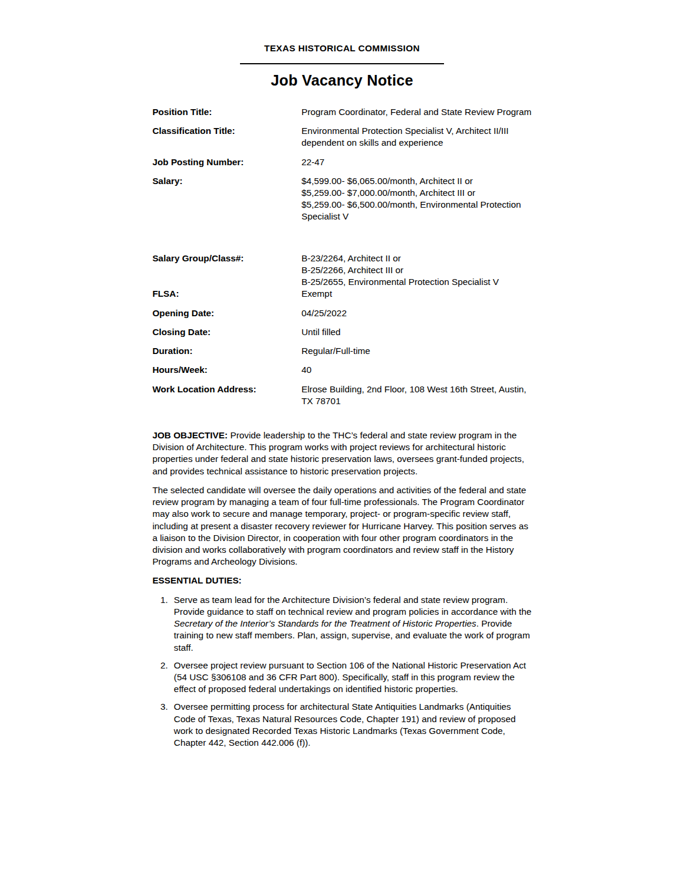TEXAS HISTORICAL COMMISSION
Job Vacancy Notice
| Position Title: | Program Coordinator, Federal and State Review Program |
| Classification Title: | Environmental Protection Specialist V, Architect II/III dependent on skills and experience |
| Job Posting Number: | 22-47 |
| Salary: | $4,599.00- $6,065.00/month, Architect II or $5,259.00- $7,000.00/month, Architect III or $5,259.00- $6,500.00/month, Environmental Protection Specialist V |
| Salary Group/Class#: | B-23/2264, Architect II or B-25/2266, Architect III or B-25/2655, Environmental Protection Specialist V |
| FLSA: | Exempt |
| Opening Date: | 04/25/2022 |
| Closing Date: | Until filled |
| Duration: | Regular/Full-time |
| Hours/Week: | 40 |
| Work Location Address: | Elrose Building, 2nd Floor, 108 West 16th Street, Austin, TX 78701 |
JOB OBJECTIVE: Provide leadership to the THC’s federal and state review program in the Division of Architecture. This program works with project reviews for architectural historic properties under federal and state historic preservation laws, oversees grant-funded projects, and provides technical assistance to historic preservation projects.
The selected candidate will oversee the daily operations and activities of the federal and state review program by managing a team of four full-time professionals. The Program Coordinator may also work to secure and manage temporary, project- or program-specific review staff, including at present a disaster recovery reviewer for Hurricane Harvey. This position serves as a liaison to the Division Director, in cooperation with four other program coordinators in the division and works collaboratively with program coordinators and review staff in the History Programs and Archeology Divisions.
ESSENTIAL DUTIES:
Serve as team lead for the Architecture Division’s federal and state review program. Provide guidance to staff on technical review and program policies in accordance with the Secretary of the Interior’s Standards for the Treatment of Historic Properties. Provide training to new staff members. Plan, assign, supervise, and evaluate the work of program staff.
Oversee project review pursuant to Section 106 of the National Historic Preservation Act (54 USC §306108 and 36 CFR Part 800). Specifically, staff in this program review the effect of proposed federal undertakings on identified historic properties.
Oversee permitting process for architectural State Antiquities Landmarks (Antiquities Code of Texas, Texas Natural Resources Code, Chapter 191) and review of proposed work to designated Recorded Texas Historic Landmarks (Texas Government Code, Chapter 442, Section 442.006 (f)).